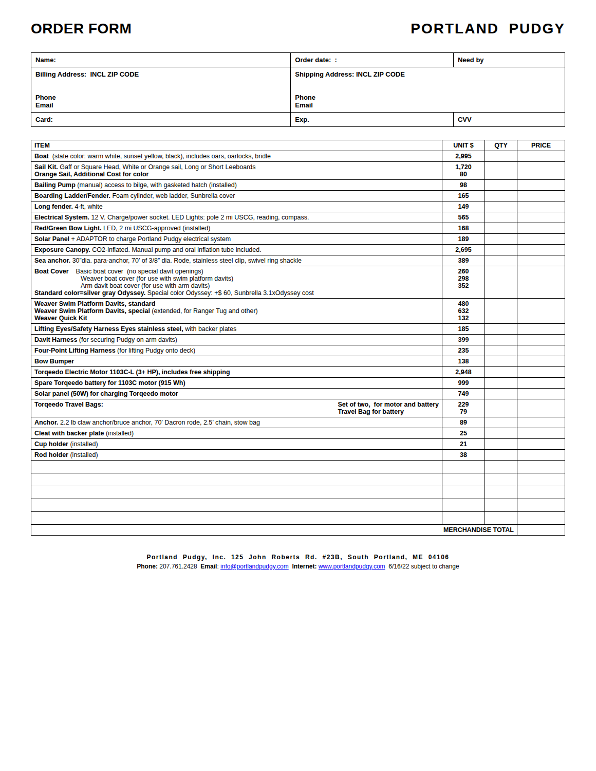ORDER FORM
PORTLAND PUDGY
| Name: | Order date: : | Need by |
| Billing Address: INCL ZIP CODE Phone Email | Shipping Address: INCL ZIP CODE Phone Email |
| Card: | Exp. | CVV |
| ITEM | UNIT $ | QTY | PRICE |
| --- | --- | --- | --- |
| Boat (state color: warm white, sunset yellow, black), includes oars, oarlocks, bridle | 2,995 | | |
| Sail Kit. Gaff or Square Head, White or Orange sail, Long or Short Leeboards Orange Sail, Additional Cost for color | 1,720 80 | | |
| Bailing Pump (manual) access to bilge, with gasketed hatch (installed) | 98 | | |
| Boarding Ladder/Fender. Foam cylinder, web ladder, Sunbrella cover | 165 | | |
| Long fender. 4-ft, white | 149 | | |
| Electrical System. 12 V. Charge/power socket. LED Lights: pole 2 mi USCG, reading, compass. | 565 | | |
| Red/Green Bow Light. LED, 2 mi USCG-approved (installed) | 168 | | |
| Solar Panel + ADAPTOR to charge Portland Pudgy electrical system | 189 | | |
| Exposure Canopy. CO2-inflated. Manual pump and oral inflation tube included. | 2,695 | | |
| Sea anchor. 30”dia. para-anchor, 70’ of 3/8” dia. Rode, stainless steel clip, swivel ring shackle | 389 | | |
| Boat Cover Basic boat cover (no special davit openings) Weaver boat cover (for use with swim platform davits) Arm davit boat cover (for use with arm davits) Standard color=silver gray Odyssey. Special color Odyssey: +$ 60, Sunbrella 3.1xOdyssey cost | 260 298 352 | | |
| Weaver Swim Platform Davits, standard Weaver Swim Platform Davits, special (extended, for Ranger Tug and other) Weaver Quick Kit | 480 632 132 | | |
| Lifting Eyes/Safety Harness Eyes stainless steel, with backer plates | 185 | | |
| Davit Harness (for securing Pudgy on arm davits) | 399 | | |
| Four-Point Lifting Harness (for lifting Pudgy onto deck) | 235 | | |
| Bow Bumper | 138 | | |
| Torqeedo Electric Motor 1103C-L (3+ HP), includes free shipping | 2,948 | | |
| Spare Torqeedo battery for 1103C motor (915 Wh) | 999 | | |
| Solar panel (50W) for charging Torqeedo motor | 749 | | |
| Torqeedo Travel Bags: Set of two, for motor and battery Travel Bag for battery | 229 79 | | |
| Anchor. 2.2 lb claw anchor/bruce anchor, 70’ Dacron rode, 2.5’ chain, stow bag | 89 | | |
| Cleat with backer plate (installed) | 25 | | |
| Cup holder (installed) | 21 | | |
| Rod holder (installed) | 38 | | |
| MERCHANDISE TOTAL | |
Portland Pudgy, Inc. 125 John Roberts Rd. #23B, South Portland, ME 04106
Phone: 207.761.2428 Email: info@portlandpudgy.com Internet: www.portlandpudgy.com 6/16/22 subject to change